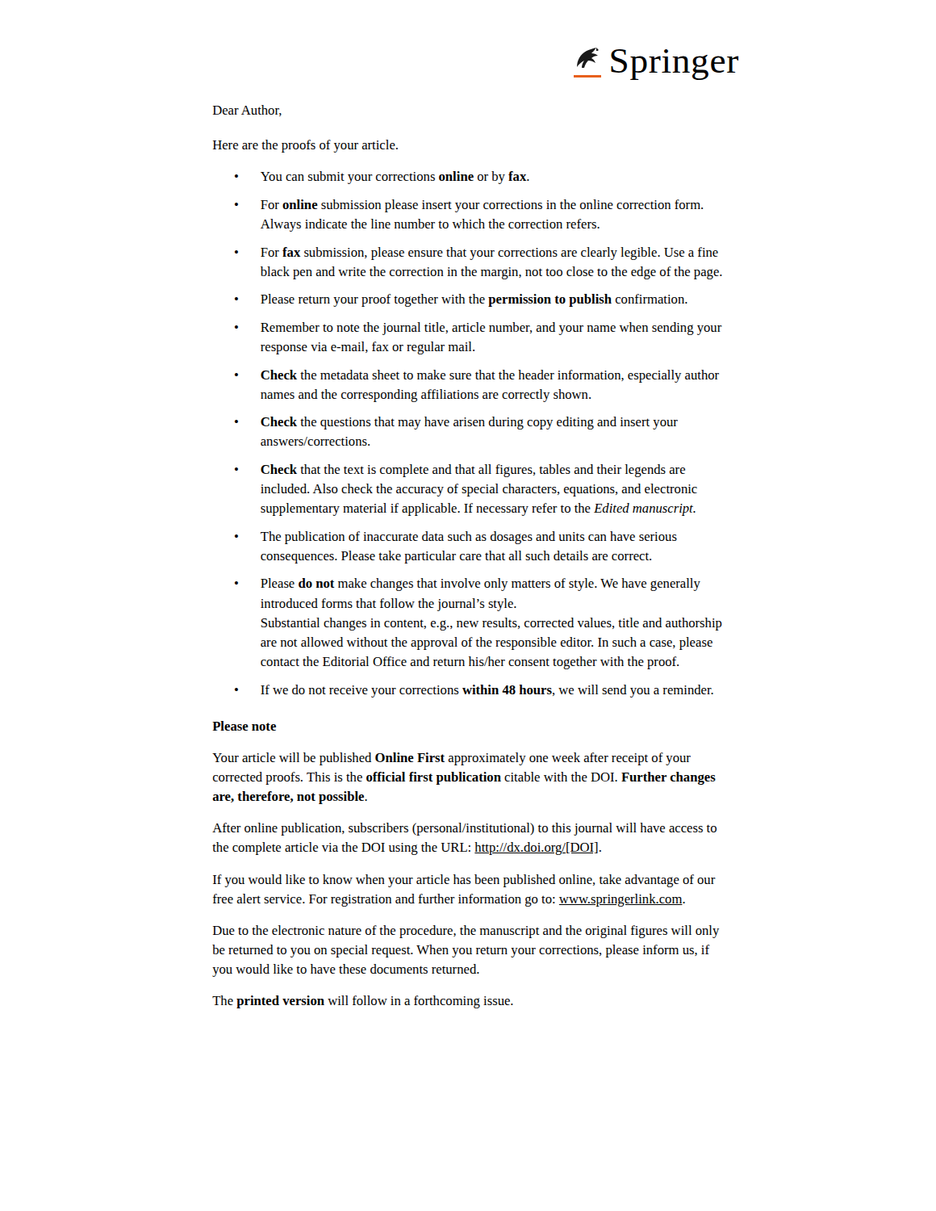Springer
Dear Author,
Here are the proofs of your article.
You can submit your corrections online or by fax.
For online submission please insert your corrections in the online correction form. Always indicate the line number to which the correction refers.
For fax submission, please ensure that your corrections are clearly legible. Use a fine black pen and write the correction in the margin, not too close to the edge of the page.
Please return your proof together with the permission to publish confirmation.
Remember to note the journal title, article number, and your name when sending your response via e-mail, fax or regular mail.
Check the metadata sheet to make sure that the header information, especially author names and the corresponding affiliations are correctly shown.
Check the questions that may have arisen during copy editing and insert your answers/corrections.
Check that the text is complete and that all figures, tables and their legends are included. Also check the accuracy of special characters, equations, and electronic supplementary material if applicable. If necessary refer to the Edited manuscript.
The publication of inaccurate data such as dosages and units can have serious consequences. Please take particular care that all such details are correct.
Please do not make changes that involve only matters of style. We have generally introduced forms that follow the journal’s style.
Substantial changes in content, e.g., new results, corrected values, title and authorship are not allowed without the approval of the responsible editor. In such a case, please contact the Editorial Office and return his/her consent together with the proof.
If we do not receive your corrections within 48 hours, we will send you a reminder.
Please note
Your article will be published Online First approximately one week after receipt of your corrected proofs. This is the official first publication citable with the DOI. Further changes are, therefore, not possible.
After online publication, subscribers (personal/institutional) to this journal will have access to the complete article via the DOI using the URL: http://dx.doi.org/[DOI].
If you would like to know when your article has been published online, take advantage of our free alert service. For registration and further information go to: www.springerlink.com.
Due to the electronic nature of the procedure, the manuscript and the original figures will only be returned to you on special request. When you return your corrections, please inform us, if you would like to have these documents returned.
The printed version will follow in a forthcoming issue.